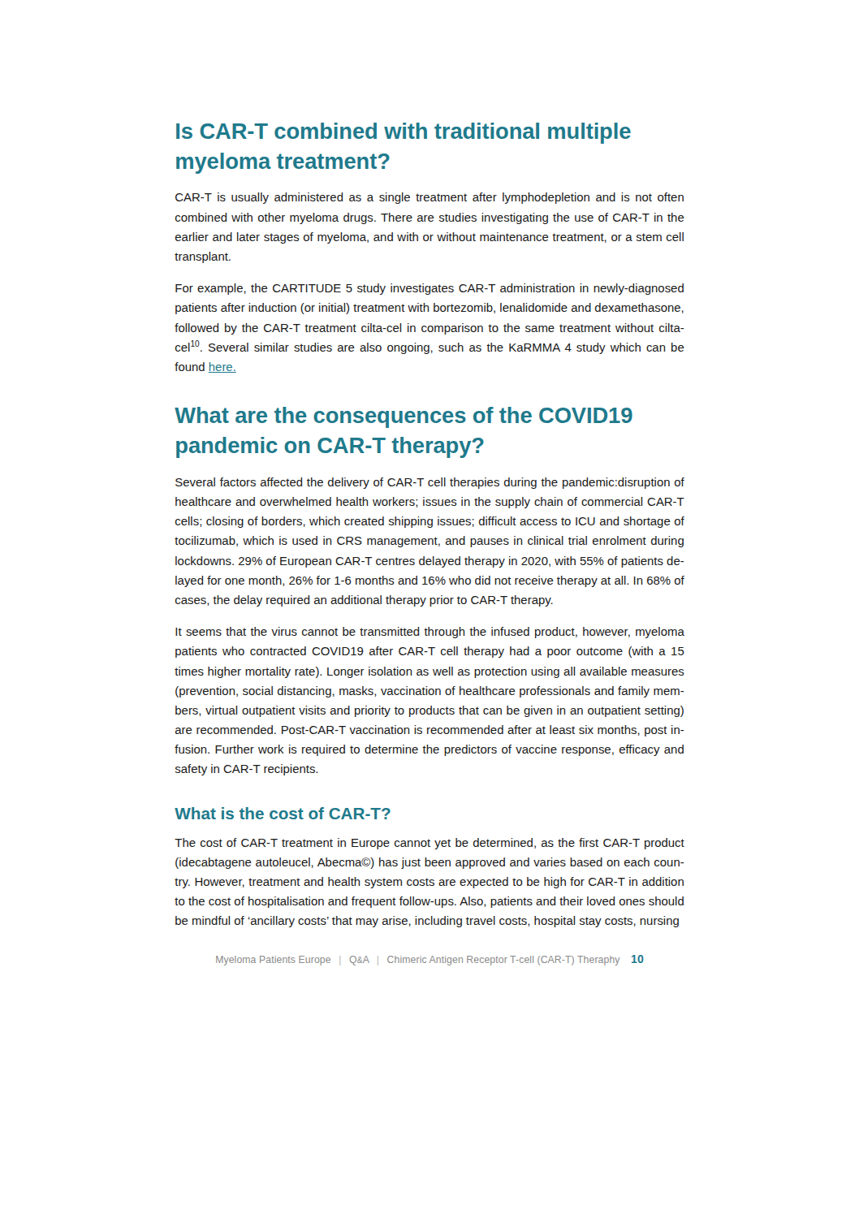Is CAR-T combined with traditional multiple myeloma treatment?
CAR-T is usually administered as a single treatment after lymphodepletion and is not often combined with other myeloma drugs. There are studies investigating the use of CAR-T in the earlier and later stages of myeloma, and with or without maintenance treatment, or a stem cell transplant.
For example, the CARTITUDE 5 study investigates CAR-T administration in newly-diagnosed patients after induction (or initial) treatment with bortezomib, lenalidomide and dexamethasone, followed by the CAR-T treatment cilta-cel in comparison to the same treatment without cilta-cel10. Several similar studies are also ongoing, such as the KaRMMA 4 study which can be found here.
What are the consequences of the COVID19 pandemic on CAR-T therapy?
Several factors affected the delivery of CAR-T cell therapies during the pandemic:disruption of healthcare and overwhelmed health workers; issues in the supply chain of commercial CAR-T cells; closing of borders, which created shipping issues; difficult access to ICU and shortage of tocilizumab, which is used in CRS management, and pauses in clinical trial enrolment during lockdowns. 29% of European CAR-T centres delayed therapy in 2020, with 55% of patients delayed for one month, 26% for 1-6 months and 16% who did not receive therapy at all. In 68% of cases, the delay required an additional therapy prior to CAR-T therapy.
It seems that the virus cannot be transmitted through the infused product, however, myeloma patients who contracted COVID19 after CAR-T cell therapy had a poor outcome (with a 15 times higher mortality rate). Longer isolation as well as protection using all available measures (prevention, social distancing, masks, vaccination of healthcare professionals and family members, virtual outpatient visits and priority to products that can be given in an outpatient setting) are recommended. Post-CAR-T vaccination is recommended after at least six months, post infusion. Further work is required to determine the predictors of vaccine response, efficacy and safety in CAR-T recipients.
What is the cost of CAR-T?
The cost of CAR-T treatment in Europe cannot yet be determined, as the first CAR-T product (idecabtagene autoleucel, Abecma©) has just been approved and varies based on each country. However, treatment and health system costs are expected to be high for CAR-T in addition to the cost of hospitalisation and frequent follow-ups. Also, patients and their loved ones should be mindful of ‘ancillary costs’ that may arise, including travel costs, hospital stay costs, nursing
Myeloma Patients Europe | Q&A | Chimeric Antigen Receptor T-cell (CAR-T) Theraphy 10